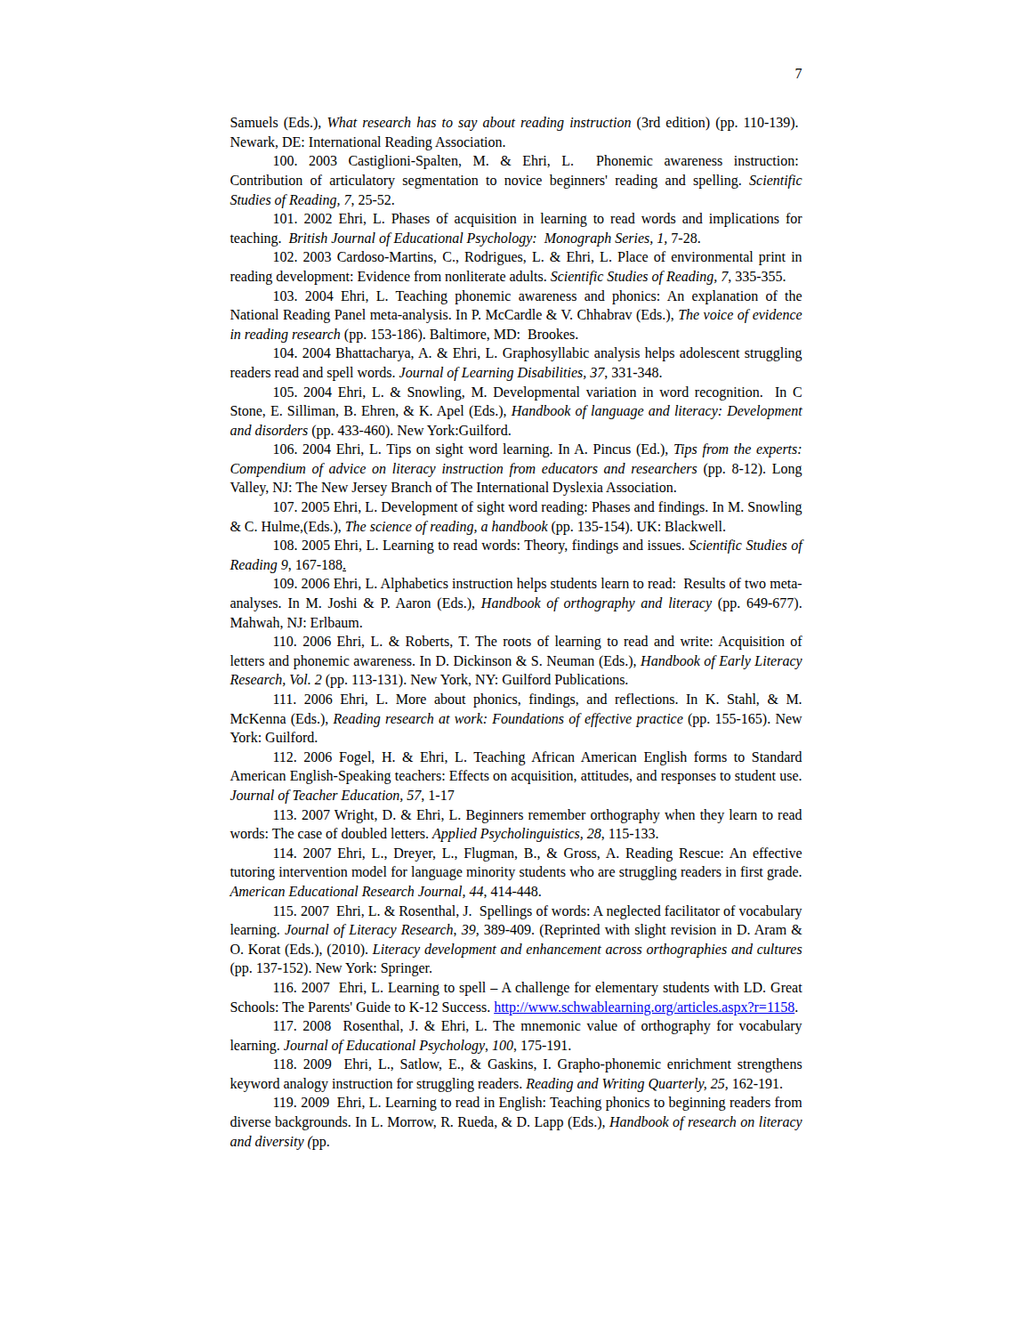7
Samuels (Eds.), What research has to say about reading instruction (3rd edition) (pp. 110-139). Newark, DE: International Reading Association.
100. 2003 Castiglioni-Spalten, M. & Ehri, L. Phonemic awareness instruction: Contribution of articulatory segmentation to novice beginners' reading and spelling. Scientific Studies of Reading, 7, 25-52.
101. 2002 Ehri, L. Phases of acquisition in learning to read words and implications for teaching. British Journal of Educational Psychology: Monograph Series, 1, 7-28.
102. 2003 Cardoso-Martins, C., Rodrigues, L. & Ehri, L. Place of environmental print in reading development: Evidence from nonliterate adults. Scientific Studies of Reading, 7, 335-355.
103. 2004 Ehri, L. Teaching phonemic awareness and phonics: An explanation of the National Reading Panel meta-analysis. In P. McCardle & V. Chhabrav (Eds.), The voice of evidence in reading research (pp. 153-186). Baltimore, MD: Brookes.
104. 2004 Bhattacharya, A. & Ehri, L. Graphosyllabic analysis helps adolescent struggling readers read and spell words. Journal of Learning Disabilities, 37, 331-348.
105. 2004 Ehri, L. & Snowling, M. Developmental variation in word recognition. In C Stone, E. Silliman, B. Ehren, & K. Apel (Eds.), Handbook of language and literacy: Development and disorders (pp. 433-460). New York:Guilford.
106. 2004 Ehri, L. Tips on sight word learning. In A. Pincus (Ed.), Tips from the experts: Compendium of advice on literacy instruction from educators and researchers (pp. 8-12). Long Valley, NJ: The New Jersey Branch of The International Dyslexia Association.
107. 2005 Ehri, L. Development of sight word reading: Phases and findings. In M. Snowling & C. Hulme,(Eds.), The science of reading, a handbook (pp. 135-154). UK: Blackwell.
108. 2005 Ehri, L. Learning to read words: Theory, findings and issues. Scientific Studies of Reading 9, 167-188.
109. 2006 Ehri, L. Alphabetics instruction helps students learn to read: Results of two meta-analyses. In M. Joshi & P. Aaron (Eds.), Handbook of orthography and literacy (pp. 649-677). Mahwah, NJ: Erlbaum.
110. 2006 Ehri, L. & Roberts, T. The roots of learning to read and write: Acquisition of letters and phonemic awareness. In D. Dickinson & S. Neuman (Eds.), Handbook of Early Literacy Research, Vol. 2 (pp. 113-131). New York, NY: Guilford Publications.
111. 2006 Ehri, L. More about phonics, findings, and reflections. In K. Stahl, & M. McKenna (Eds.), Reading research at work: Foundations of effective practice (pp. 155-165). New York: Guilford.
112. 2006 Fogel, H. & Ehri, L. Teaching African American English forms to Standard American English-Speaking teachers: Effects on acquisition, attitudes, and responses to student use. Journal of Teacher Education, 57, 1-17
113. 2007 Wright, D. & Ehri, L. Beginners remember orthography when they learn to read words: The case of doubled letters. Applied Psycholinguistics, 28, 115-133.
114. 2007 Ehri, L., Dreyer, L., Flugman, B., & Gross, A. Reading Rescue: An effective tutoring intervention model for language minority students who are struggling readers in first grade. American Educational Research Journal, 44, 414-448.
115. 2007 Ehri, L. & Rosenthal, J. Spellings of words: A neglected facilitator of vocabulary learning. Journal of Literacy Research, 39, 389-409. (Reprinted with slight revision in D. Aram & O. Korat (Eds.), (2010). Literacy development and enhancement across orthographies and cultures (pp. 137-152). New York: Springer.
116. 2007 Ehri, L. Learning to spell – A challenge for elementary students with LD. Great Schools: The Parents' Guide to K-12 Success. http://www.schwablearning.org/articles.aspx?r=1158.
117. 2008 Rosenthal, J. & Ehri, L. The mnemonic value of orthography for vocabulary learning. Journal of Educational Psychology, 100, 175-191.
118. 2009 Ehri, L., Satlow, E., & Gaskins, I. Grapho-phonemic enrichment strengthens keyword analogy instruction for struggling readers. Reading and Writing Quarterly, 25, 162-191.
119. 2009 Ehri, L. Learning to read in English: Teaching phonics to beginning readers from diverse backgrounds. In L. Morrow, R. Rueda, & D. Lapp (Eds.), Handbook of research on literacy and diversity (pp.